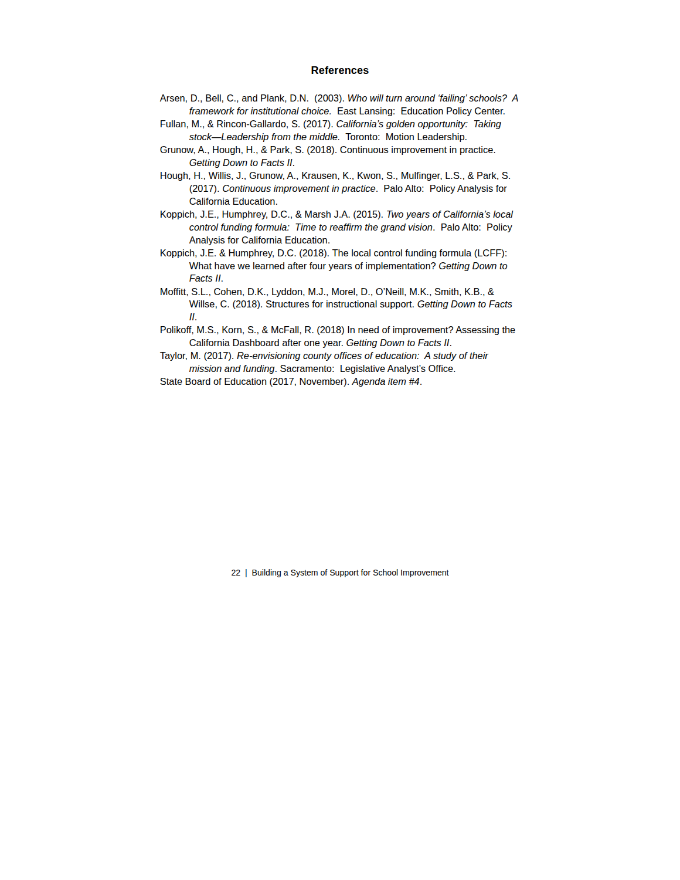References
Arsen, D., Bell, C., and Plank, D.N. (2003). Who will turn around ‘failing’ schools? A framework for institutional choice. East Lansing: Education Policy Center.
Fullan, M., & Rincon-Gallardo, S. (2017). California’s golden opportunity: Taking stock—Leadership from the middle. Toronto: Motion Leadership.
Grunow, A., Hough, H., & Park, S. (2018). Continuous improvement in practice. Getting Down to Facts II.
Hough, H., Willis, J., Grunow, A., Krausen, K., Kwon, S., Mulfinger, L.S., & Park, S. (2017). Continuous improvement in practice. Palo Alto: Policy Analysis for California Education.
Koppich, J.E., Humphrey, D.C., & Marsh J.A. (2015). Two years of California’s local control funding formula: Time to reaffirm the grand vision. Palo Alto: Policy Analysis for California Education.
Koppich, J.E. & Humphrey, D.C. (2018). The local control funding formula (LCFF): What have we learned after four years of implementation? Getting Down to Facts II.
Moffitt, S.L., Cohen, D.K., Lyddon, M.J., Morel, D., O’Neill, M.K., Smith, K.B., & Willse, C. (2018). Structures for instructional support. Getting Down to Facts II.
Polikoff, M.S., Korn, S., & McFall, R. (2018) In need of improvement? Assessing the California Dashboard after one year. Getting Down to Facts II.
Taylor, M. (2017). Re-envisioning county offices of education: A study of their mission and funding. Sacramento: Legislative Analyst’s Office.
State Board of Education (2017, November). Agenda item #4.
22 | Building a System of Support for School Improvement